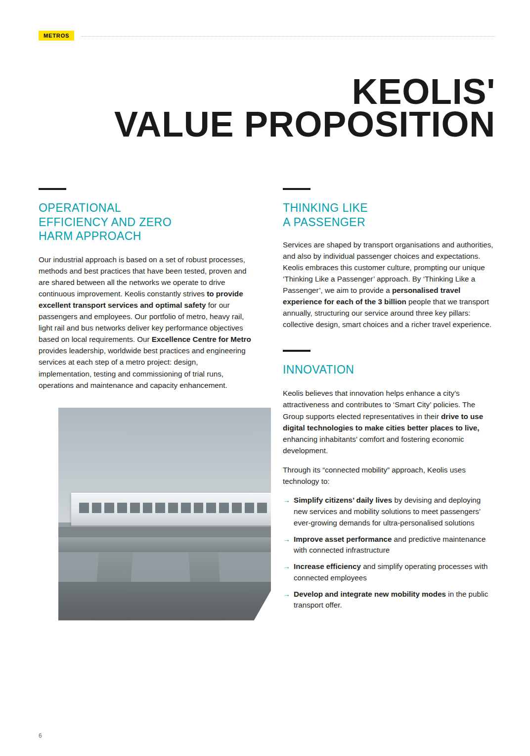Metros
Keolis'
Value Proposition
Operational
efficiency and zero
harm approach
Our industrial approach is based on a set of robust processes, methods and best practices that have been tested, proven and are shared between all the networks we operate to drive continuous improvement. Keolis constantly strives to provide excellent transport services and optimal safety for our passengers and employees. Our portfolio of metro, heavy rail, light rail and bus networks deliver key performance objectives based on local requirements. Our Excellence Centre for Metro provides leadership, worldwide best practices and engineering services at each step of a metro project: design, implementation, testing and commissioning of trial runs, operations and maintenance and capacity enhancement.
Thinking like
a passenger
Services are shaped by transport organisations and authorities, and also by individual passenger choices and expectations. Keolis embraces this customer culture, prompting our unique ‘Thinking Like a Passenger’ approach. By ‘Thinking Like a Passenger’, we aim to provide a personalised travel experience for each of the 3 billion people that we transport annually, structuring our service around three key pillars: collective design, smart choices and a richer travel experience.
Innovation
Keolis believes that innovation helps enhance a city’s attractiveness and contributes to ‘Smart City’ policies. The Group supports elected representatives in their drive to use digital technologies to make cities better places to live, enhancing inhabitants’ comfort and fostering economic development.
Through its “connected mobility” approach, Keolis uses technology to:
Simplify citizens’ daily lives by devising and deploying new services and mobility solutions to meet passengers’ ever-growing demands for ultra-personalised solutions
Improve asset performance and predictive maintenance with connected infrastructure
Increase efficiency and simplify operating processes with connected employees
Develop and integrate new mobility modes in the public transport offer.
6